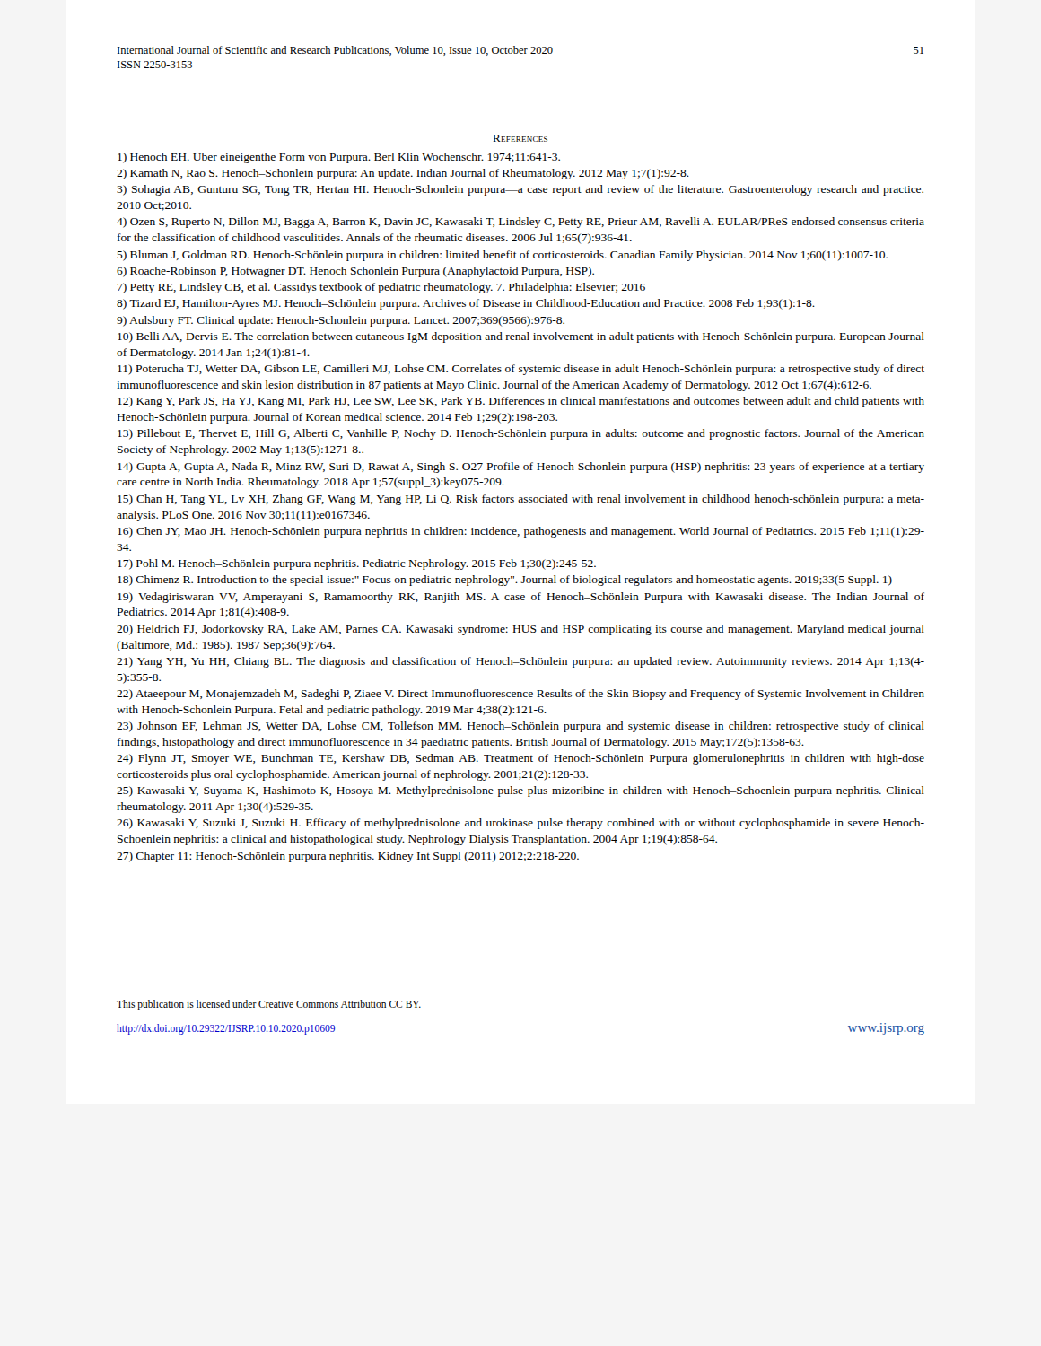International Journal of Scientific and Research Publications, Volume 10, Issue 10, October 2020
ISSN 2250-3153
51
References
1) Henoch EH. Uber eineigenthe Form von Purpura. Berl Klin Wochenschr. 1974;11:641-3.
2) Kamath N, Rao S. Henoch–Schonlein purpura: An update. Indian Journal of Rheumatology. 2012 May 1;7(1):92-8.
3) Sohagia AB, Gunturu SG, Tong TR, Hertan HI. Henoch-Schonlein purpura—a case report and review of the literature. Gastroenterology research and practice. 2010 Oct;2010.
4) Ozen S, Ruperto N, Dillon MJ, Bagga A, Barron K, Davin JC, Kawasaki T, Lindsley C, Petty RE, Prieur AM, Ravelli A. EULAR/PReS endorsed consensus criteria for the classification of childhood vasculitides. Annals of the rheumatic diseases. 2006 Jul 1;65(7):936-41.
5) Bluman J, Goldman RD. Henoch-Schönlein purpura in children: limited benefit of corticosteroids. Canadian Family Physician. 2014 Nov 1;60(11):1007-10.
6) Roache-Robinson P, Hotwagner DT. Henoch Schonlein Purpura (Anaphylactoid Purpura, HSP).
7) Petty RE, Lindsley CB, et al. Cassidys textbook of pediatric rheumatology. 7. Philadelphia: Elsevier; 2016
8) Tizard EJ, Hamilton-Ayres MJ. Henoch–Schönlein purpura. Archives of Disease in Childhood-Education and Practice. 2008 Feb 1;93(1):1-8.
9) Aulsbury FT. Clinical update: Henoch-Schonlein purpura. Lancet. 2007;369(9566):976-8.
10) Belli AA, Dervis E. The correlation between cutaneous IgM deposition and renal involvement in adult patients with Henoch-Schönlein purpura. European Journal of Dermatology. 2014 Jan 1;24(1):81-4.
11) Poterucha TJ, Wetter DA, Gibson LE, Camilleri MJ, Lohse CM. Correlates of systemic disease in adult Henoch-Schönlein purpura: a retrospective study of direct immunofluorescence and skin lesion distribution in 87 patients at Mayo Clinic. Journal of the American Academy of Dermatology. 2012 Oct 1;67(4):612-6.
12) Kang Y, Park JS, Ha YJ, Kang MI, Park HJ, Lee SW, Lee SK, Park YB. Differences in clinical manifestations and outcomes between adult and child patients with Henoch-Schönlein purpura. Journal of Korean medical science. 2014 Feb 1;29(2):198-203.
13) Pillebout E, Thervet E, Hill G, Alberti C, Vanhille P, Nochy D. Henoch-Schönlein purpura in adults: outcome and prognostic factors. Journal of the American Society of Nephrology. 2002 May 1;13(5):1271-8..
14) Gupta A, Gupta A, Nada R, Minz RW, Suri D, Rawat A, Singh S. O27 Profile of Henoch Schonlein purpura (HSP) nephritis: 23 years of experience at a tertiary care centre in North India. Rheumatology. 2018 Apr 1;57(suppl_3):key075-209.
15) Chan H, Tang YL, Lv XH, Zhang GF, Wang M, Yang HP, Li Q. Risk factors associated with renal involvement in childhood henoch-schönlein purpura: a meta-analysis. PLoS One. 2016 Nov 30;11(11):e0167346.
16) Chen JY, Mao JH. Henoch-Schönlein purpura nephritis in children: incidence, pathogenesis and management. World Journal of Pediatrics. 2015 Feb 1;11(1):29-34.
17) Pohl M. Henoch–Schönlein purpura nephritis. Pediatric Nephrology. 2015 Feb 1;30(2):245-52.
18) Chimenz R. Introduction to the special issue:" Focus on pediatric nephrology". Journal of biological regulators and homeostatic agents. 2019;33(5 Suppl. 1)
19) Vedagiriswaran VV, Amperayani S, Ramamoorthy RK, Ranjith MS. A case of Henoch–Schönlein Purpura with Kawasaki disease. The Indian Journal of Pediatrics. 2014 Apr 1;81(4):408-9.
20) Heldrich FJ, Jodorkovsky RA, Lake AM, Parnes CA. Kawasaki syndrome: HUS and HSP complicating its course and management. Maryland medical journal (Baltimore, Md.: 1985). 1987 Sep;36(9):764.
21) Yang YH, Yu HH, Chiang BL. The diagnosis and classification of Henoch–Schönlein purpura: an updated review. Autoimmunity reviews. 2014 Apr 1;13(4-5):355-8.
22) Ataeepour M, Monajemzadeh M, Sadeghi P, Ziaee V. Direct Immunofluorescence Results of the Skin Biopsy and Frequency of Systemic Involvement in Children with Henoch-Schonlein Purpura. Fetal and pediatric pathology. 2019 Mar 4;38(2):121-6.
23) Johnson EF, Lehman JS, Wetter DA, Lohse CM, Tollefson MM. Henoch–Schönlein purpura and systemic disease in children: retrospective study of clinical findings, histopathology and direct immunofluorescence in 34 paediatric patients. British Journal of Dermatology. 2015 May;172(5):1358-63.
24) Flynn JT, Smoyer WE, Bunchman TE, Kershaw DB, Sedman AB. Treatment of Henoch-Schönlein Purpura glomerulonephritis in children with high-dose corticosteroids plus oral cyclophosphamide. American journal of nephrology. 2001;21(2):128-33.
25) Kawasaki Y, Suyama K, Hashimoto K, Hosoya M. Methylprednisolone pulse plus mizoribine in children with Henoch–Schoenlein purpura nephritis. Clinical rheumatology. 2011 Apr 1;30(4):529-35.
26) Kawasaki Y, Suzuki J, Suzuki H. Efficacy of methylprednisolone and urokinase pulse therapy combined with or without cyclophosphamide in severe Henoch-Schoenlein nephritis: a clinical and histopathological study. Nephrology Dialysis Transplantation. 2004 Apr 1;19(4):858-64.
27) Chapter 11: Henoch-Schönlein purpura nephritis. Kidney Int Suppl (2011) 2012;2:218-220.
This publication is licensed under Creative Commons Attribution CC BY.
http://dx.doi.org/10.29322/IJSRP.10.10.2020.p10609
www.ijsrp.org